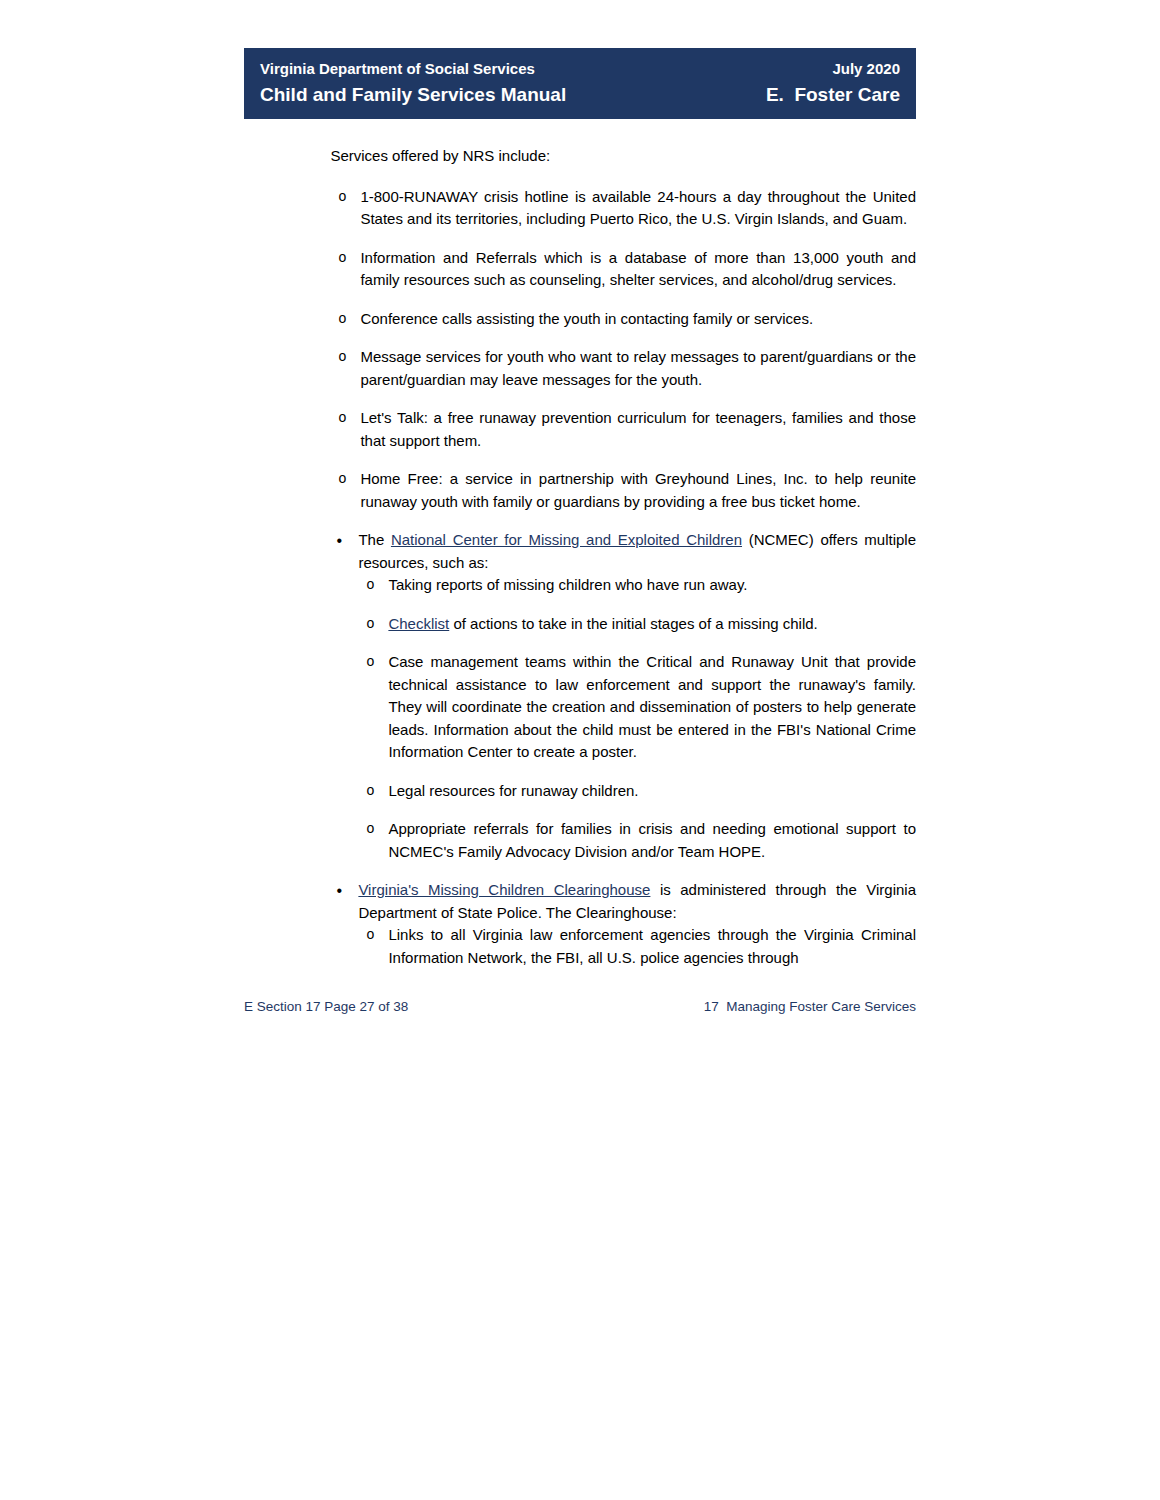Virginia Department of Social Services
Child and Family Services Manual
July 2020
E. Foster Care
Services offered by NRS include:
1-800-RUNAWAY crisis hotline is available 24-hours a day throughout the United States and its territories, including Puerto Rico, the U.S. Virgin Islands, and Guam.
Information and Referrals which is a database of more than 13,000 youth and family resources such as counseling, shelter services, and alcohol/drug services.
Conference calls assisting the youth in contacting family or services.
Message services for youth who want to relay messages to parent/guardians or the parent/guardian may leave messages for the youth.
Let's Talk: a free runaway prevention curriculum for teenagers, families and those that support them.
Home Free: a service in partnership with Greyhound Lines, Inc. to help reunite runaway youth with family or guardians by providing a free bus ticket home.
The National Center for Missing and Exploited Children (NCMEC) offers multiple resources, such as:
Taking reports of missing children who have run away.
Checklist of actions to take in the initial stages of a missing child.
Case management teams within the Critical and Runaway Unit that provide technical assistance to law enforcement and support the runaway's family. They will coordinate the creation and dissemination of posters to help generate leads. Information about the child must be entered in the FBI's National Crime Information Center to create a poster.
Legal resources for runaway children.
Appropriate referrals for families in crisis and needing emotional support to NCMEC's Family Advocacy Division and/or Team HOPE.
Virginia's Missing Children Clearinghouse is administered through the Virginia Department of State Police. The Clearinghouse:
Links to all Virginia law enforcement agencies through the Virginia Criminal Information Network, the FBI, all U.S. police agencies through
E Section 17 Page 27 of 38
17 Managing Foster Care Services